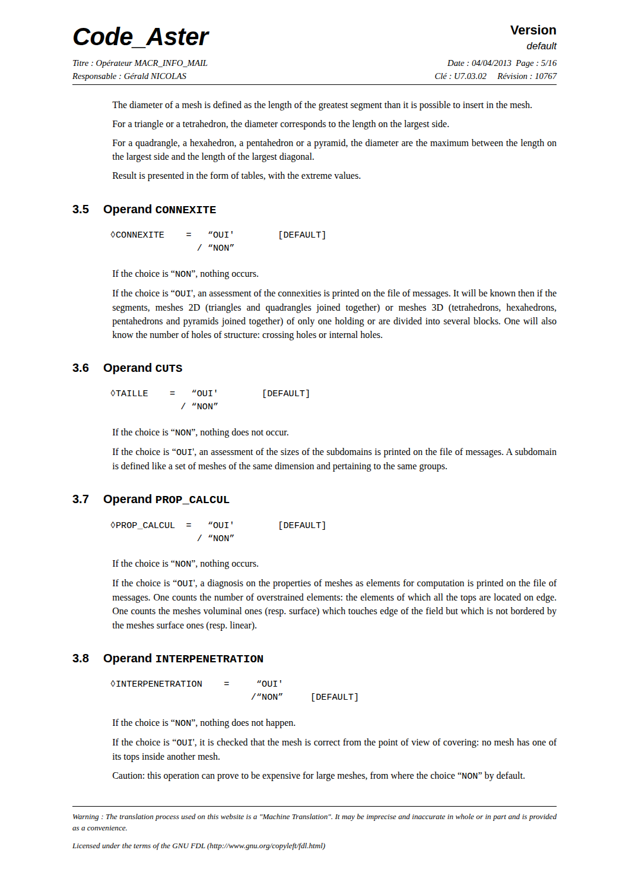Version
default
Code_Aster
| Titre : Opérateur MACR_INFO_MAIL | Date : 04/04/2013 Page : 5/16 |
| Responsable : Gérald NICOLAS | Clé : U7.03.02 Révision : 10767 |
The diameter of a mesh is defined as the length of the greatest segment than it is possible to insert in the mesh.
For a triangle or a tetrahedron, the diameter corresponds to the length on the largest side.
For a quadrangle, a hexahedron, a pentahedron or a pyramid, the diameter are the maximum between the length on the largest side and the length of the largest diagonal.
Result is presented in the form of tables, with the extreme values.
3.5 Operand CONNEXITE
◊CONNEXITE    =   “OUI'        [DEFAULT]
                / “NON”
If the choice is “NON”, nothing occurs.
If the choice is “OUI', an assessment of the connexities is printed on the file of messages. It will be known then if the segments, meshes 2D (triangles and quadrangles joined together) or meshes 3D (tetrahedrons, hexahedrons, pentahedrons and pyramids joined together) of only one holding or are divided into several blocks. One will also know the number of holes of structure: crossing holes or internal holes.
3.6 Operand CUTS
◊TAILLE    =   “OUI'        [DEFAULT]
             / “NON”
If the choice is “NON”, nothing does not occur.
If the choice is “OUI', an assessment of the sizes of the subdomains is printed on the file of messages. A subdomain is defined like a set of meshes of the same dimension and pertaining to the same groups.
3.7 Operand PROP_CALCUL
◊PROP_CALCUL  =   “OUI'        [DEFAULT]
                / “NON”
If the choice is “NON”, nothing occurs.
If the choice is “OUI', a diagnosis on the properties of meshes as elements for computation is printed on the file of messages. One counts the number of overstrained elements: the elements of which all the tops are located on edge. One counts the meshes voluminal ones (resp. surface) which touches edge of the field but which is not bordered by the meshes surface ones (resp. linear).
3.8 Operand INTERPENETRATION
◊INTERPENETRATION    =     “OUI'
                          /“NON”     [DEFAULT]
If the choice is “NON”, nothing does not happen.
If the choice is “OUI', it is checked that the mesh is correct from the point of view of covering: no mesh has one of its tops inside another mesh.
Caution: this operation can prove to be expensive for large meshes, from where the choice “NON” by default.
Warning : The translation process used on this website is a "Machine Translation". It may be imprecise and inaccurate in whole or in part and is provided as a convenience.
Licensed under the terms of the GNU FDL (http://www.gnu.org/copyleft/fdl.html)